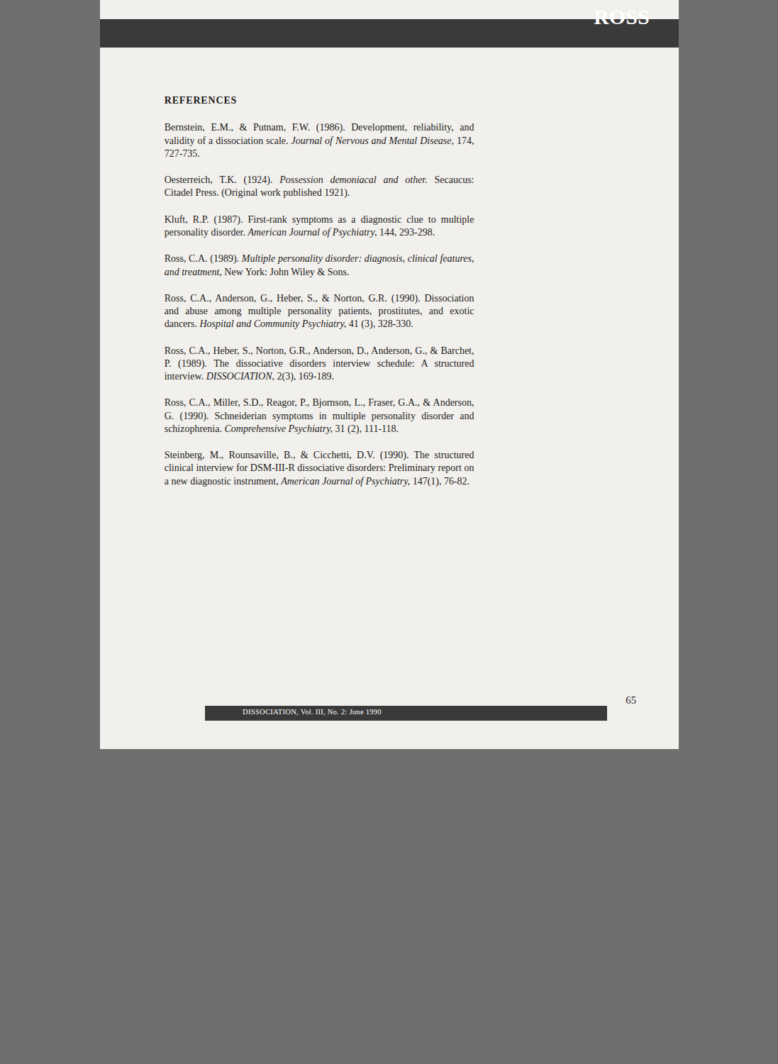ROSS
References
Bernstein, E.M., & Putnam, F.W. (1986). Development, reliability, and validity of a dissociation scale. Journal of Nervous and Mental Disease, 174, 727-735.
Oesterreich, T.K. (1924). Possession demoniacal and other. Secaucus: Citadel Press. (Original work published 1921).
Kluft, R.P. (1987). First-rank symptoms as a diagnostic clue to multiple personality disorder. American Journal of Psychiatry, 144, 293-298.
Ross, C.A. (1989). Multiple personality disorder: diagnosis, clinical features, and treatment, New York: John Wiley & Sons.
Ross, C.A., Anderson, G., Heber, S., & Norton, G.R. (1990). Dissociation and abuse among multiple personality patients, prostitutes, and exotic dancers. Hospital and Community Psychiatry, 41 (3), 328-330.
Ross, C.A., Heber, S., Norton, G.R., Anderson, D., Anderson, G., & Barchet, P. (1989). The dissociative disorders interview schedule: A structured interview. DISSOCIATION, 2(3), 169-189.
Ross, C.A., Miller, S.D., Reagor, P., Bjornson, L., Fraser, G.A., & Anderson, G. (1990). Schneiderian symptoms in multiple personality disorder and schizophrenia. Comprehensive Psychiatry, 31 (2), 111-118.
Steinberg, M., Rounsaville, B., & Cicchetti, D.V. (1990). The structured clinical interview for DSM-III-R dissociative disorders: Preliminary report on a new diagnostic instrument, American Journal of Psychiatry, 147(1), 76-82.
DISSOCIATION, Vol. III, No. 2: June 1990
65